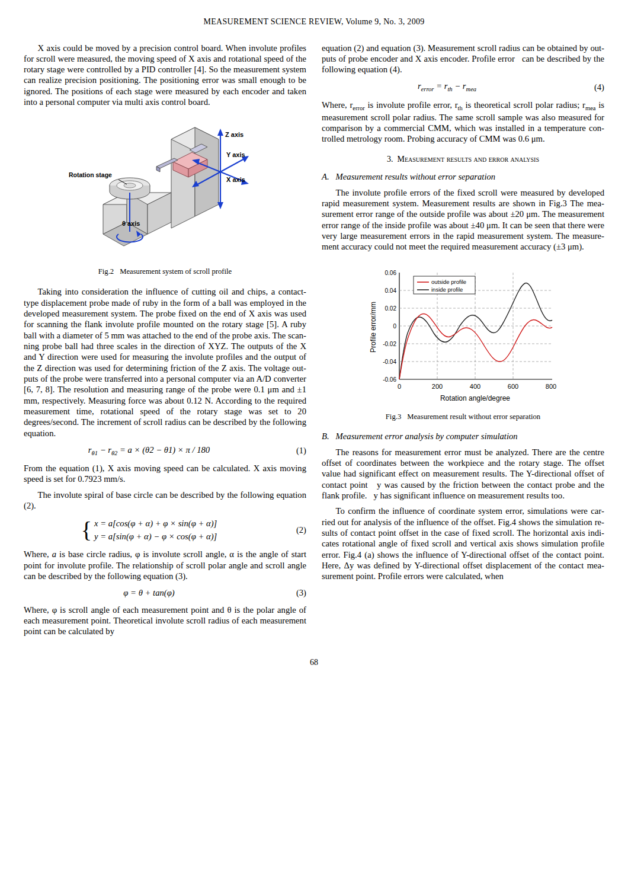MEASUREMENT SCIENCE REVIEW, Volume 9, No. 3, 2009
X axis could be moved by a precision control board. When involute profiles for scroll were measured, the moving speed of X axis and rotational speed of the rotary stage were controlled by a PID controller [4]. So the measurement system can realize precision positioning. The positioning error was small enough to be ignored. The positions of each stage were measured by each encoder and taken into a personal computer via multi axis control board.
Z axis Y axis X axis θ axis Rotation stage
Fig.2 Measurement system of scroll profile
Taking into consideration the influence of cutting oil and chips, a contact-type displacement probe made of ruby in the form of a ball was employed in the developed measurement system. The probe fixed on the end of X axis was used for scanning the flank involute profile mounted on the rotary stage [5]. A ruby ball with a diameter of 5 mm was attached to the end of the probe axis. The scanning probe ball had three scales in the direction of XYZ. The outputs of the X and Y direction were used for measuring the involute profiles and the output of the Z direction was used for determining friction of the Z axis. The voltage outputs of the probe were transferred into a personal computer via an A/D converter [6, 7, 8]. The resolution and measuring range of the probe were 0.1 μm and ±1 mm, respectively. Measuring force was about 0.12 N. According to the required measurement time, rotational speed of the rotary stage was set to 20 degrees/second. The increment of scroll radius can be described by the following equation.
rθ1 − rθ2 = a × (θ2 − θ1) × π / 180
(1)
From the equation (1), X axis moving speed can be calculated. X axis moving speed is set for 0.7923 mm/s.
The involute spiral of base circle can be described by the following equation (2).
{
x = a[cos(φ + α) + φ × sin(φ + α)]
y = a[sin(φ + α) − φ × cos(φ + α)]
(2)
Where, a is base circle radius, φ is involute scroll angle, α is the angle of start point for involute profile. The relationship of scroll polar angle and scroll angle can be described by the following equation (3).
φ = θ + tan(φ)
(3)
Where, φ is scroll angle of each measurement point and θ is the polar angle of each measurement point. Theoretical involute scroll radius of each measurement point can be calculated by
equation (2) and equation (3). Measurement scroll radius can be obtained by outputs of probe encoder and X axis encoder. Profile error can be described by the following equation (4).
rerror = rth − rmea
(4)
Where, rerror is involute profile error, rth is theoretical scroll polar radius; rmea is measurement scroll polar radius. The same scroll sample was also measured for comparison by a commercial CMM, which was installed in a temperature controlled metrology room. Probing accuracy of CMM was 0.6 μm.
3. Measurement results and error analysis
A. Measurement results without error separation
The involute profile errors of the fixed scroll were measured by developed rapid measurement system. Measurement results are shown in Fig.3 The measurement error range of the outside profile was about ±20 μm. The measurement error range of the inside profile was about ±40 μm. It can be seen that there were very large measurement errors in the rapid measurement system. The measurement accuracy could not meet the required measurement accuracy (±3 μm).
0.06 0.04 0.02 0 -0.02 -0.04 -0.06 0 200 400 600 800 Profile error/mm Rotation angle/degree outside profile inside profile
Fig.3 Measurement result without error separation
B. Measurement error analysis by computer simulation
The reasons for measurement error must be analyzed. There are the centre offset of coordinates between the workpiece and the rotary stage. The offset value had significant effect on measurement results. The Y-directional offset of contact point y was caused by the friction between the contact probe and the flank profile. y has significant influence on measurement results too.
To confirm the influence of coordinate system error, simulations were carried out for analysis of the influence of the offset. Fig.4 shows the simulation results of contact point offset in the case of fixed scroll. The horizontal axis indicates rotational angle of fixed scroll and vertical axis shows simulation profile error. Fig.4 (a) shows the influence of Y-directional offset of the contact point. Here, Δy was defined by Y-directional offset displacement of the contact measurement point. Profile errors were calculated, when
68